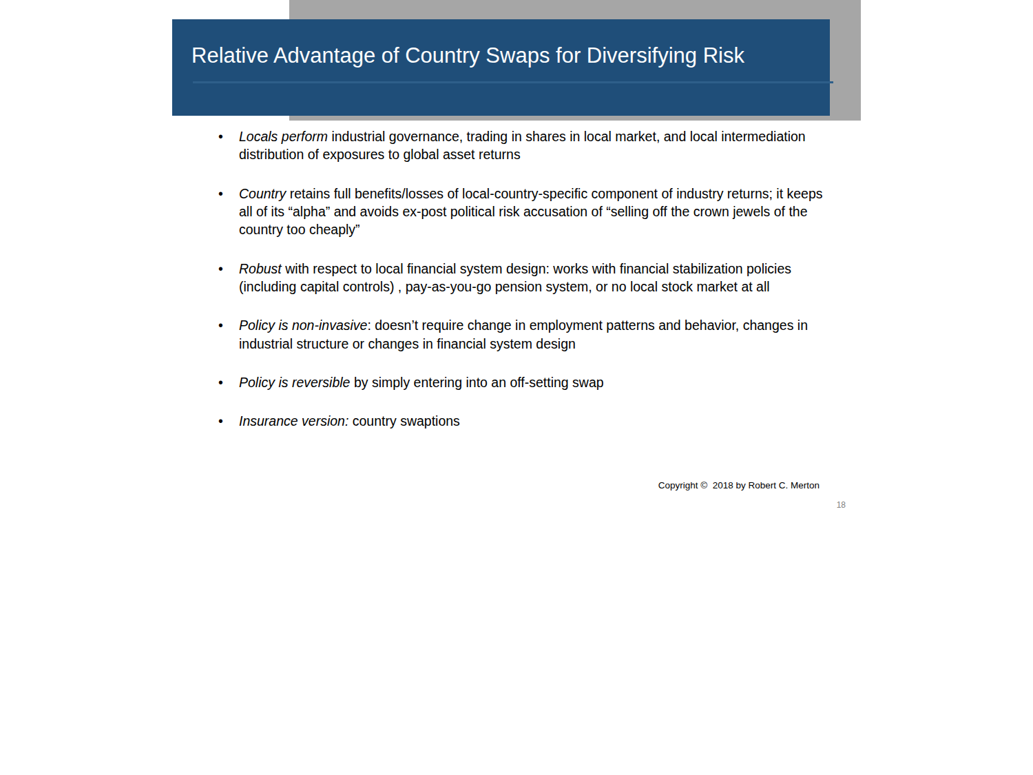Relative Advantage of Country Swaps for Diversifying Risk
Locals perform industrial governance, trading in shares in local market, and local intermediation distribution of exposures to global asset returns
Country retains full benefits/losses of local-country-specific component of industry returns; it keeps all of its “alpha” and avoids ex-post political risk accusation of “selling off the crown jewels of the country too cheaply”
Robust with respect to local financial system design: works with financial stabilization policies (including capital controls) , pay-as-you-go pension system, or no local stock market at all
Policy is non-invasive: doesn’t require change in employment patterns and behavior, changes in industrial structure or changes in financial system design
Policy is reversible by simply entering into an off-setting swap
Insurance version: country swaptions
Copyright © 2018 by Robert C. Merton
18